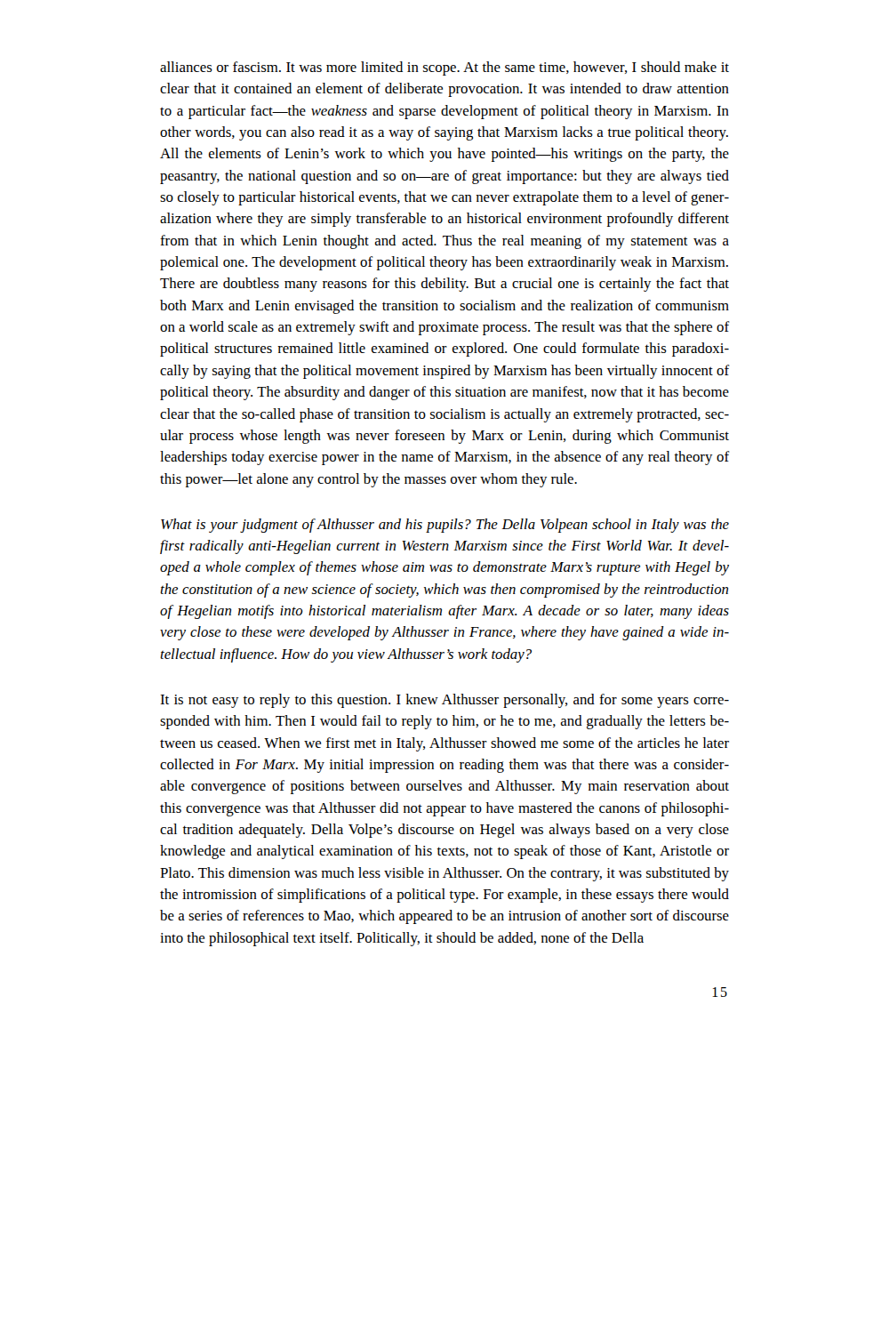alliances or fascism. It was more limited in scope. At the same time, however, I should make it clear that it contained an element of deliberate provocation. It was intended to draw attention to a particular fact—the weakness and sparse development of political theory in Marxism. In other words, you can also read it as a way of saying that Marxism lacks a true political theory. All the elements of Lenin’s work to which you have pointed—his writings on the party, the peasantry, the national question and so on—are of great importance: but they are always tied so closely to particular historical events, that we can never extrapolate them to a level of generalization where they are simply transferable to an historical environment profoundly different from that in which Lenin thought and acted. Thus the real meaning of my statement was a polemical one. The development of political theory has been extraordinarily weak in Marxism. There are doubtless many reasons for this debility. But a crucial one is certainly the fact that both Marx and Lenin envisaged the transition to socialism and the realization of communism on a world scale as an extremely swift and proximate process. The result was that the sphere of political structures remained little examined or explored. One could formulate this paradoxically by saying that the political movement inspired by Marxism has been virtually innocent of political theory. The absurdity and danger of this situation are manifest, now that it has become clear that the so-called phase of transition to socialism is actually an extremely protracted, secular process whose length was never foreseen by Marx or Lenin, during which Communist leaderships today exercise power in the name of Marxism, in the absence of any real theory of this power—let alone any control by the masses over whom they rule.
What is your judgment of Althusser and his pupils? The Della Volpean school in Italy was the first radically anti-Hegelian current in Western Marxism since the First World War. It developed a whole complex of themes whose aim was to demonstrate Marx’s rupture with Hegel by the constitution of a new science of society, which was then compromised by the reintroduction of Hegelian motifs into historical materialism after Marx. A decade or so later, many ideas very close to these were developed by Althusser in France, where they have gained a wide intellectual influence. How do you view Althusser’s work today?
It is not easy to reply to this question. I knew Althusser personally, and for some years corresponded with him. Then I would fail to reply to him, or he to me, and gradually the letters between us ceased. When we first met in Italy, Althusser showed me some of the articles he later collected in For Marx. My initial impression on reading them was that there was a considerable convergence of positions between ourselves and Althusser. My main reservation about this convergence was that Althusser did not appear to have mastered the canons of philosophical tradition adequately. Della Volpe’s discourse on Hegel was always based on a very close knowledge and analytical examination of his texts, not to speak of those of Kant, Aristotle or Plato. This dimension was much less visible in Althusser. On the contrary, it was substituted by the intromission of simplifications of a political type. For example, in these essays there would be a series of references to Mao, which appeared to be an intrusion of another sort of discourse into the philosophical text itself. Politically, it should be added, none of the Della
15